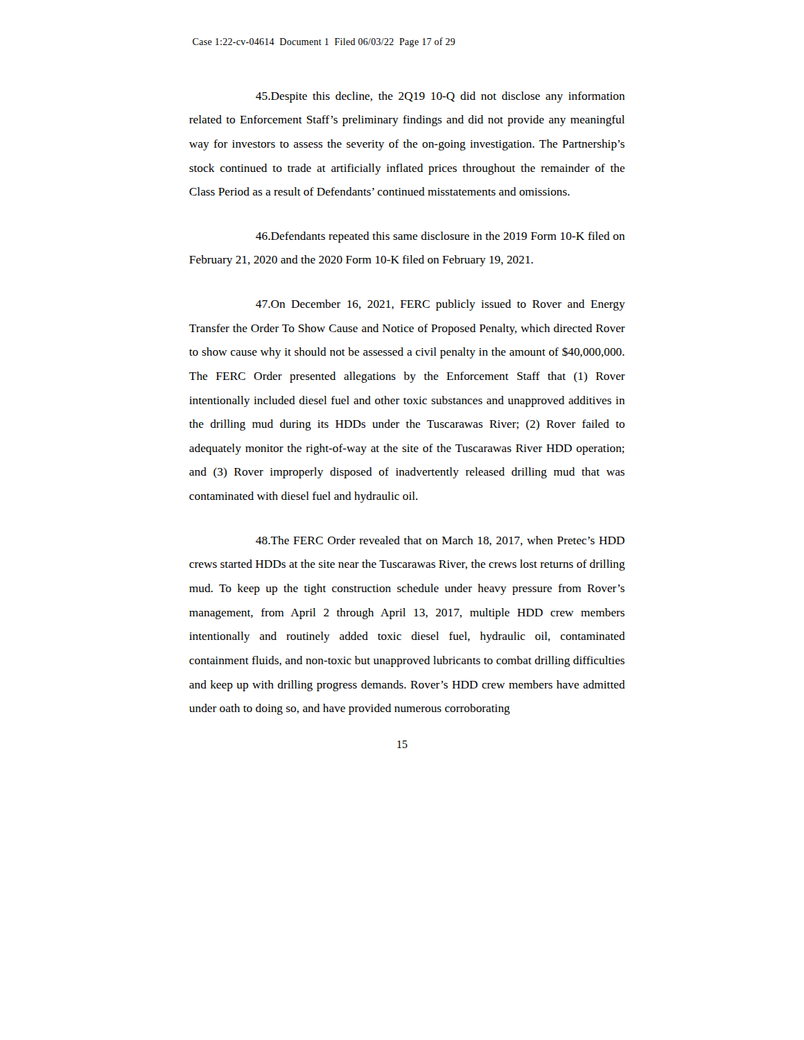Case 1:22-cv-04614 Document 1 Filed 06/03/22 Page 17 of 29
45. Despite this decline, the 2Q19 10-Q did not disclose any information related to Enforcement Staff’s preliminary findings and did not provide any meaningful way for investors to assess the severity of the on-going investigation. The Partnership’s stock continued to trade at artificially inflated prices throughout the remainder of the Class Period as a result of Defendants’ continued misstatements and omissions.
46. Defendants repeated this same disclosure in the 2019 Form 10-K filed on February 21, 2020 and the 2020 Form 10-K filed on February 19, 2021.
47. On December 16, 2021, FERC publicly issued to Rover and Energy Transfer the Order To Show Cause and Notice of Proposed Penalty, which directed Rover to show cause why it should not be assessed a civil penalty in the amount of $40,000,000. The FERC Order presented allegations by the Enforcement Staff that (1) Rover intentionally included diesel fuel and other toxic substances and unapproved additives in the drilling mud during its HDDs under the Tuscarawas River; (2) Rover failed to adequately monitor the right-of-way at the site of the Tuscarawas River HDD operation; and (3) Rover improperly disposed of inadvertently released drilling mud that was contaminated with diesel fuel and hydraulic oil.
48. The FERC Order revealed that on March 18, 2017, when Pretec’s HDD crews started HDDs at the site near the Tuscarawas River, the crews lost returns of drilling mud. To keep up the tight construction schedule under heavy pressure from Rover’s management, from April 2 through April 13, 2017, multiple HDD crew members intentionally and routinely added toxic diesel fuel, hydraulic oil, contaminated containment fluids, and non-toxic but unapproved lubricants to combat drilling difficulties and keep up with drilling progress demands. Rover’s HDD crew members have admitted under oath to doing so, and have provided numerous corroborating
15